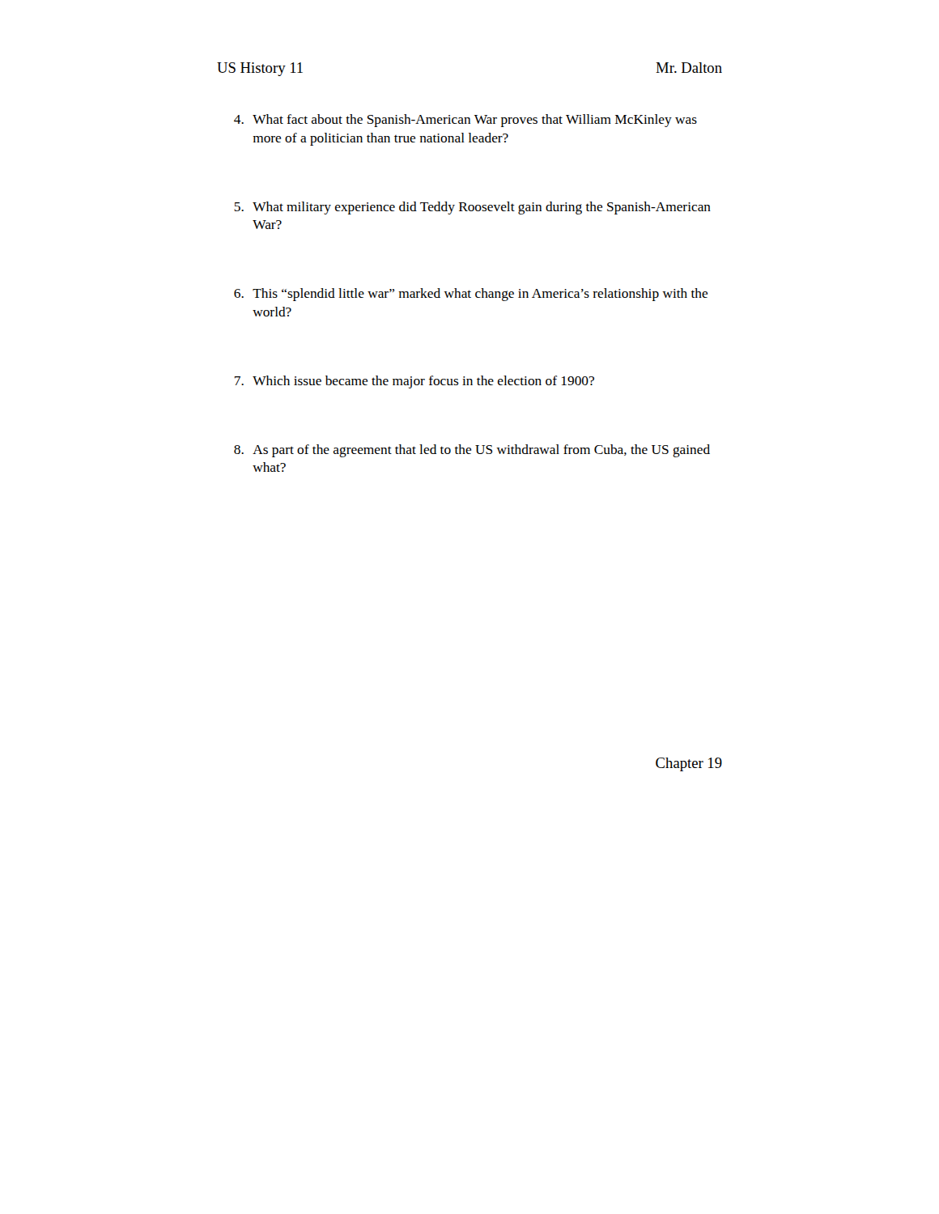US History 11 Mr. Dalton
What fact about the Spanish-American War proves that William McKinley was more of a politician than true national leader?
What military experience did Teddy Roosevelt gain during the Spanish-American War?
This “splendid little war” marked what change in America’s relationship with the world?
Which issue became the major focus in the election of 1900?
As part of the agreement that led to the US withdrawal from Cuba, the US gained what?
Chapter 19